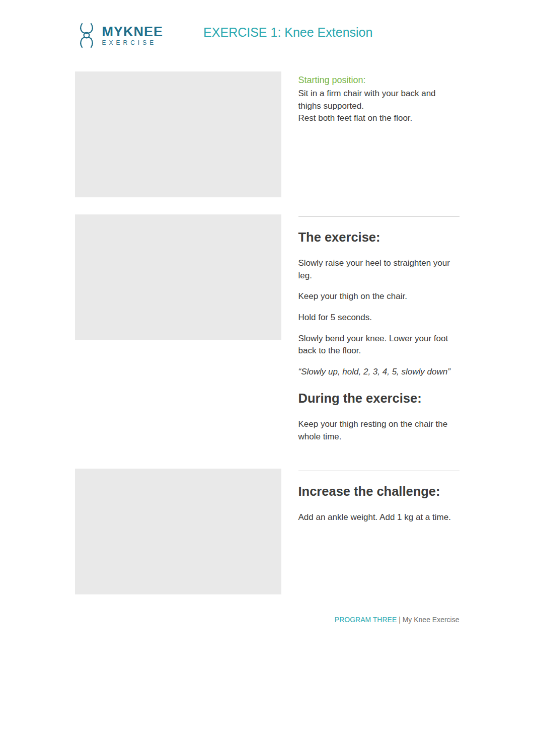MYKNEE
EXERCISE
EXERCISE 1: Knee Extension
Starting position:
Sit in a firm chair with your back and thighs supported.
Rest both feet flat on the floor.
The exercise:
Slowly raise your heel to straighten your leg.
Keep your thigh on the chair.
Hold for 5 seconds.
Slowly bend your knee. Lower your foot back to the floor.
“Slowly up, hold, 2, 3, 4, 5, slowly down”
During the exercise:
Keep your thigh resting on the chair the whole time.
Increase the challenge:
Add an ankle weight. Add 1 kg at a time.
PROGRAM THREE | My Knee Exercise